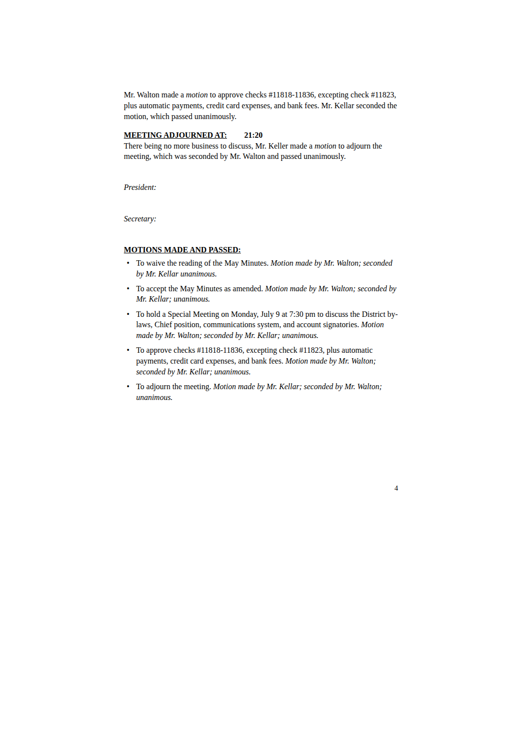Mr. Walton made a motion to approve checks #11818-11836, excepting check #11823, plus automatic payments, credit card expenses, and bank fees. Mr. Kellar seconded the motion, which passed unanimously.
MEETING ADJOURNED AT:
21:20
There being no more business to discuss, Mr. Keller made a motion to adjourn the meeting, which was seconded by Mr. Walton and passed unanimously.
President:
Secretary:
MOTIONS MADE AND PASSED:
To waive the reading of the May Minutes. Motion made by Mr. Walton; seconded by Mr. Kellar unanimous.
To accept the May Minutes as amended. Motion made by Mr. Walton; seconded by Mr. Kellar; unanimous.
To hold a Special Meeting on Monday, July 9 at 7:30 pm to discuss the District by-laws, Chief position, communications system, and account signatories. Motion made by Mr. Walton; seconded by Mr. Kellar; unanimous.
To approve checks #11818-11836, excepting check #11823, plus automatic payments, credit card expenses, and bank fees. Motion made by Mr. Walton; seconded by Mr. Kellar; unanimous.
To adjourn the meeting. Motion made by Mr. Kellar; seconded by Mr. Walton; unanimous.
4